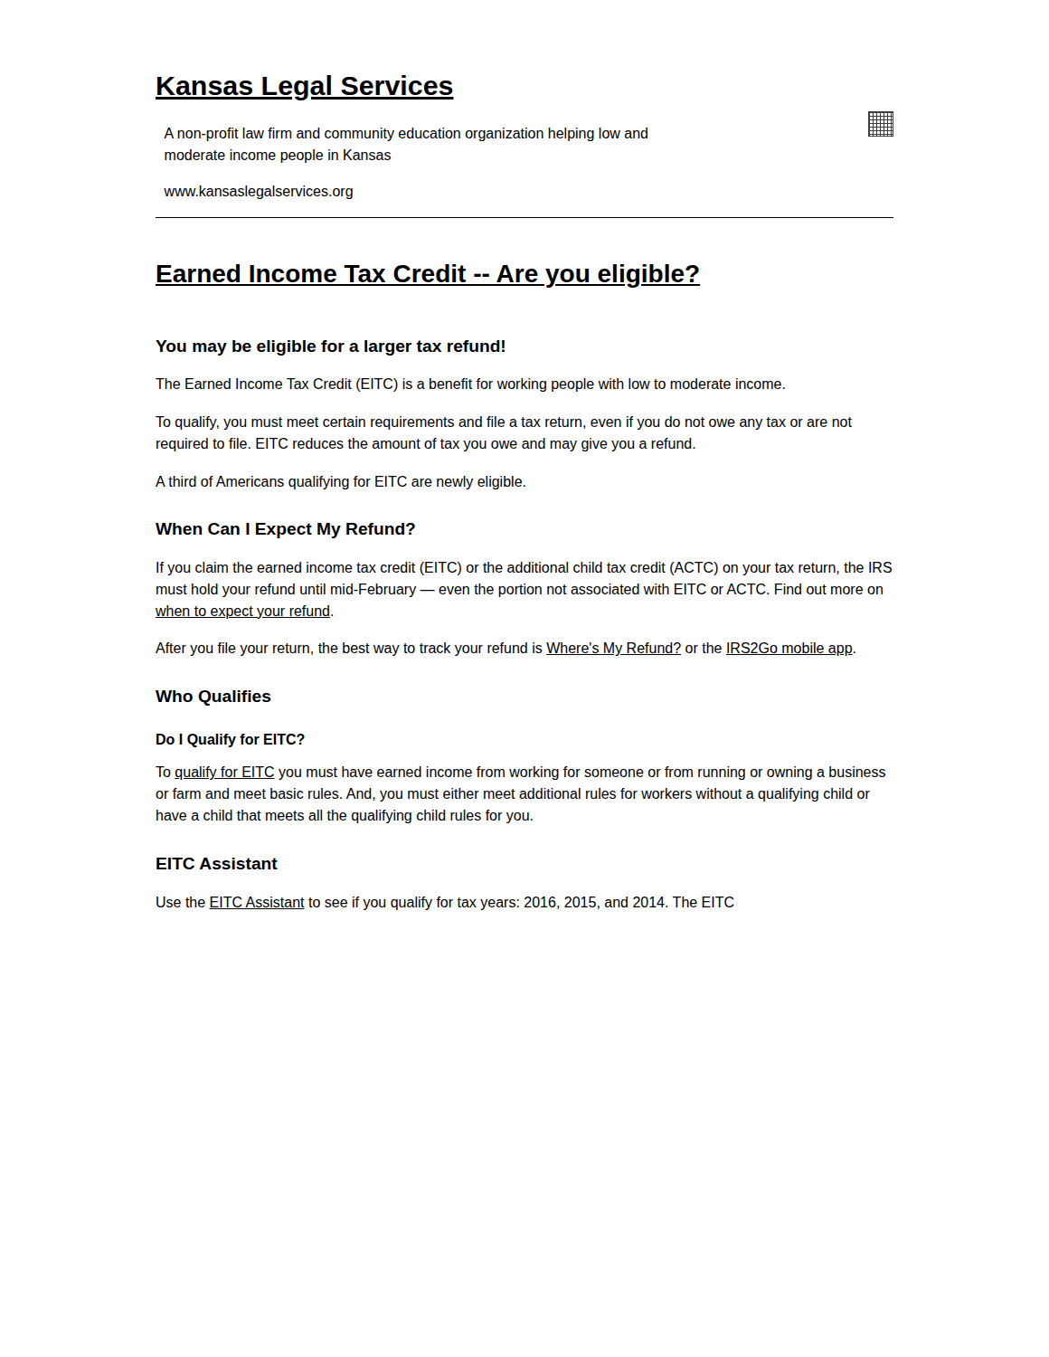Kansas Legal Services
A non-profit law firm and community education organization helping low and moderate income people in Kansas
www.kansaslegalservices.org
Earned Income Tax Credit -- Are you eligible?
You may be eligible for a larger tax refund!
The Earned Income Tax Credit (EITC) is a benefit for working people with low to moderate income.
To qualify, you must meet certain requirements and file a tax return, even if you do not owe any tax or are not required to file. EITC reduces the amount of tax you owe and may give you a refund.
A third of Americans qualifying for EITC are newly eligible.
When Can I Expect My Refund?
If you claim the earned income tax credit (EITC) or the additional child tax credit (ACTC) on your tax return, the IRS must hold your refund until mid-February — even the portion not associated with EITC or ACTC. Find out more on when to expect your refund.
After you file your return, the best way to track your refund is Where's My Refund? or the IRS2Go mobile app.
Who Qualifies
Do I Qualify for EITC?
To qualify for EITC you must have earned income from working for someone or from running or owning a business or farm and meet basic rules. And, you must either meet additional rules for workers without a qualifying child or have a child that meets all the qualifying child rules for you.
EITC Assistant
Use the EITC Assistant to see if you qualify for tax years: 2016, 2015, and 2014. The EITC